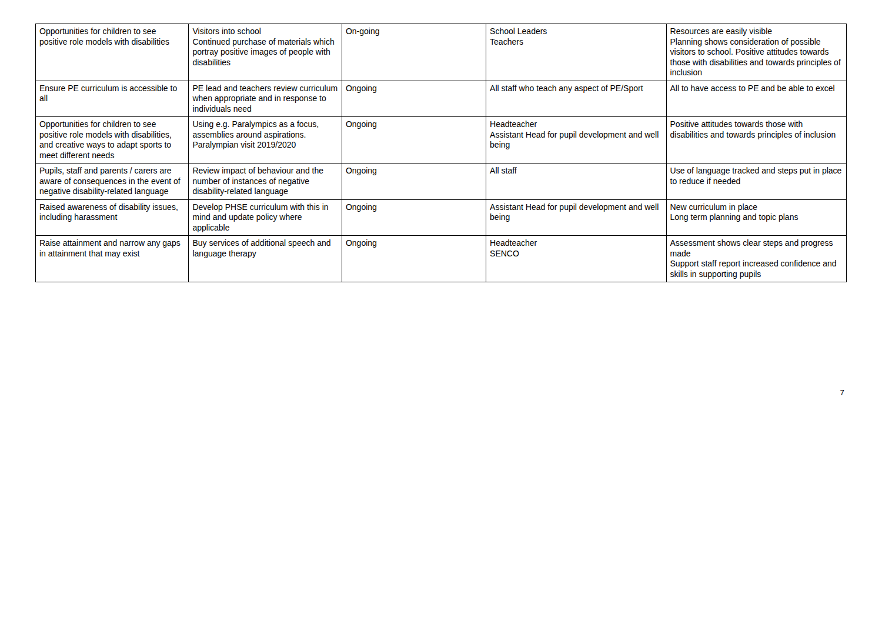| Opportunities for children to see positive role models with disabilities | Visitors into school Continued purchase of materials which portray positive images of people with disabilities | On-going | School Leaders Teachers | Resources are easily visible Planning shows consideration of possible visitors to school. Positive attitudes towards those with disabilities and towards principles of inclusion |
| Ensure PE curriculum is accessible to all | PE lead and teachers review curriculum when appropriate and in response to individuals need | Ongoing | All staff who teach any aspect of PE/Sport | All to have access to PE and be able to excel |
| Opportunities for children to see positive role models with disabilities, and creative ways to adapt sports to meet different needs | Using e.g. Paralympics as a focus, assemblies around aspirations. Paralympian visit 2019/2020 | Ongoing | Headteacher Assistant Head for pupil development and well being | Positive attitudes towards those with disabilities and towards principles of inclusion |
| Pupils, staff and parents / carers are aware of consequences in the event of negative disability-related language | Review impact of behaviour and the number of instances of negative disability-related language | Ongoing | All staff | Use of language tracked and steps put in place to reduce if needed |
| Raised awareness of disability issues, including harassment | Develop PHSE curriculum with this in mind and update policy where applicable | Ongoing | Assistant Head for pupil development and well being | New curriculum in place Long term planning and topic plans |
| Raise attainment and narrow any gaps in attainment that may exist | Buy services of additional speech and language therapy | Ongoing | Headteacher SENCO | Assessment shows clear steps and progress made Support staff report increased confidence and skills in supporting pupils |
7